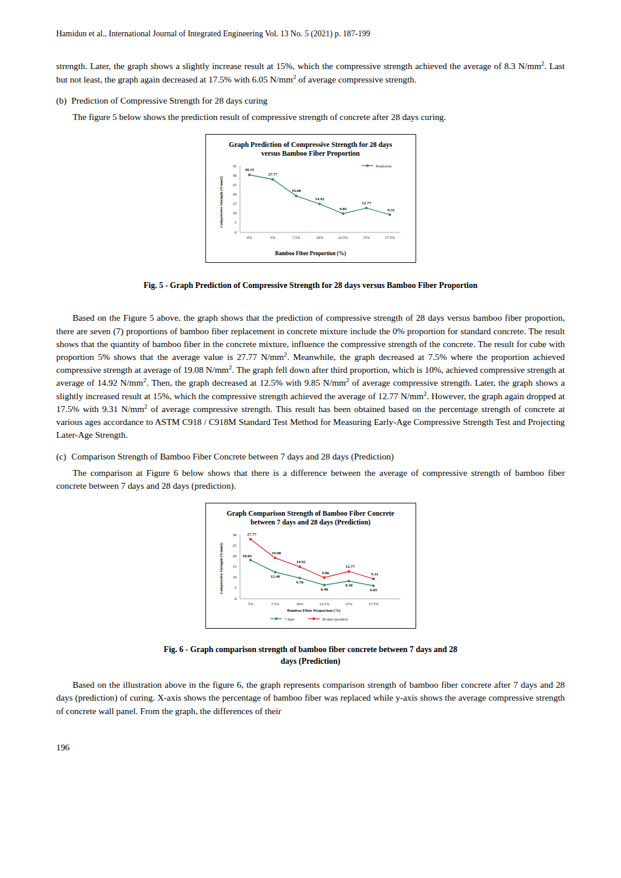Hamidun et al., International Journal of Integrated Engineering Vol. 13 No. 5 (2021) p. 187-199
strength. Later, the graph shows a slightly increase result at 15%, which the compressive strength achieved the average of 8.3 N/mm2. Last but not least, the graph again decreased at 17.5% with 6.05 N/mm2 of average compressive strength.
(b) Prediction of Compressive Strength for 28 days curing
The figure 5 below shows the prediction result of compressive strength of concrete after 28 days curing.
Graph Prediction of Compressive Strength for 28 days
versus Bamboo Fiber Proportion
35 30 25 20 15 10 5 0 0% 5% 7.5% 10% 12.5% 15% 17.5% 30.15 27.77 19.08 14.92 9.85 12.77 9.31 Prediction Compressive Strength (N/mm2)
Bamboo Fiber Proportion (%)
Fig. 5 - Graph Prediction of Compressive Strength for 28 days versus Bamboo Fiber Proportion
Based on the Figure 5 above, the graph shows that the prediction of compressive strength of 28 days versus bamboo fiber proportion, there are seven (7) proportions of bamboo fiber replacement in concrete mixture include the 0% proportion for standard concrete. The result shows that the quantity of bamboo fiber in the concrete mixture, influence the compressive strength of the concrete. The result for cube with proportion 5% shows that the average value is 27.77 N/mm2. Meanwhile, the graph decreased at 7.5% where the proportion achieved compressive strength at average of 19.08 N/mm2. The graph fell down after third proportion, which is 10%, achieved compressive strength at average of 14.92 N/mm2. Then, the graph decreased at 12.5% with 9.85 N/mm2 of average compressive strength. Later, the graph shows a slightly increased result at 15%, which the compressive strength achieved the average of 12.77 N/mm2. However, the graph again dropped at 17.5% with 9.31 N/mm2 of average compressive strength. This result has been obtained based on the percentage strength of concrete at various ages accordance to ASTM C918 / C918M Standard Test Method for Measuring Early-Age Compressive Strength Test and Projecting Later-Age Strength.
(c) Comparison Strength of Bamboo Fiber Concrete between 7 days and 28 days (Prediction)
The comparison at Figure 6 below shows that there is a difference between the average of compressive strength of bamboo fiber concrete between 7 days and 28 days (prediction).
Graph Comparison Strength of Bamboo Fiber Concrete
between 7 days and 28 days (Prediction)
30 25 20 15 10 5 0 5% 7.5% 10% 12.5% 15% 17.5% 27.77 19.08 14.92 9.86 12.77 9.31 18.05 12.40 9.70 6.40 8.30 6.05 Compressive Strength (N/mm2) Bamboo Fiber Proportion (%) 7 days 28 days (predict)
Fig. 6 - Graph comparison strength of bamboo fiber concrete between 7 days and 28
days (Prediction)
Based on the illustration above in the figure 6, the graph represents comparison strength of bamboo fiber concrete after 7 days and 28 days (prediction) of curing. X-axis shows the percentage of bamboo fiber was replaced while y-axis shows the average compressive strength of concrete wall panel. From the graph, the differences of their
196